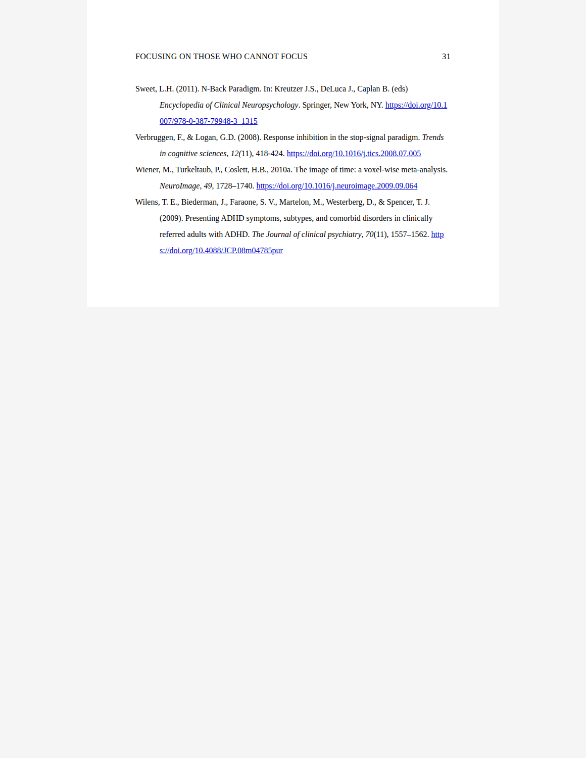Focusing on Those Who Cannot Focus 31
Sweet, L.H. (2011). N-Back Paradigm. In: Kreutzer J.S., DeLuca J., Caplan B. (eds) Encyclopedia of Clinical Neuropsychology. Springer, New York, NY. https://doi.org/10.1007/978-0-387-79948-3_1315
Verbruggen, F., & Logan, G.D. (2008). Response inhibition in the stop-signal paradigm. Trends in cognitive sciences, 12(11), 418-424. https://doi.org/10.1016/j.tics.2008.07.005
Wiener, M., Turkeltaub, P., Coslett, H.B., 2010a. The image of time: a voxel-wise meta-analysis. NeuroImage, 49, 1728–1740. https://doi.org/10.1016/j.neuroimage.2009.09.064
Wilens, T. E., Biederman, J., Faraone, S. V., Martelon, M., Westerberg, D., & Spencer, T. J. (2009). Presenting ADHD symptoms, subtypes, and comorbid disorders in clinically referred adults with ADHD. The Journal of clinical psychiatry, 70(11), 1557–1562. https://doi.org/10.4088/JCP.08m04785pur